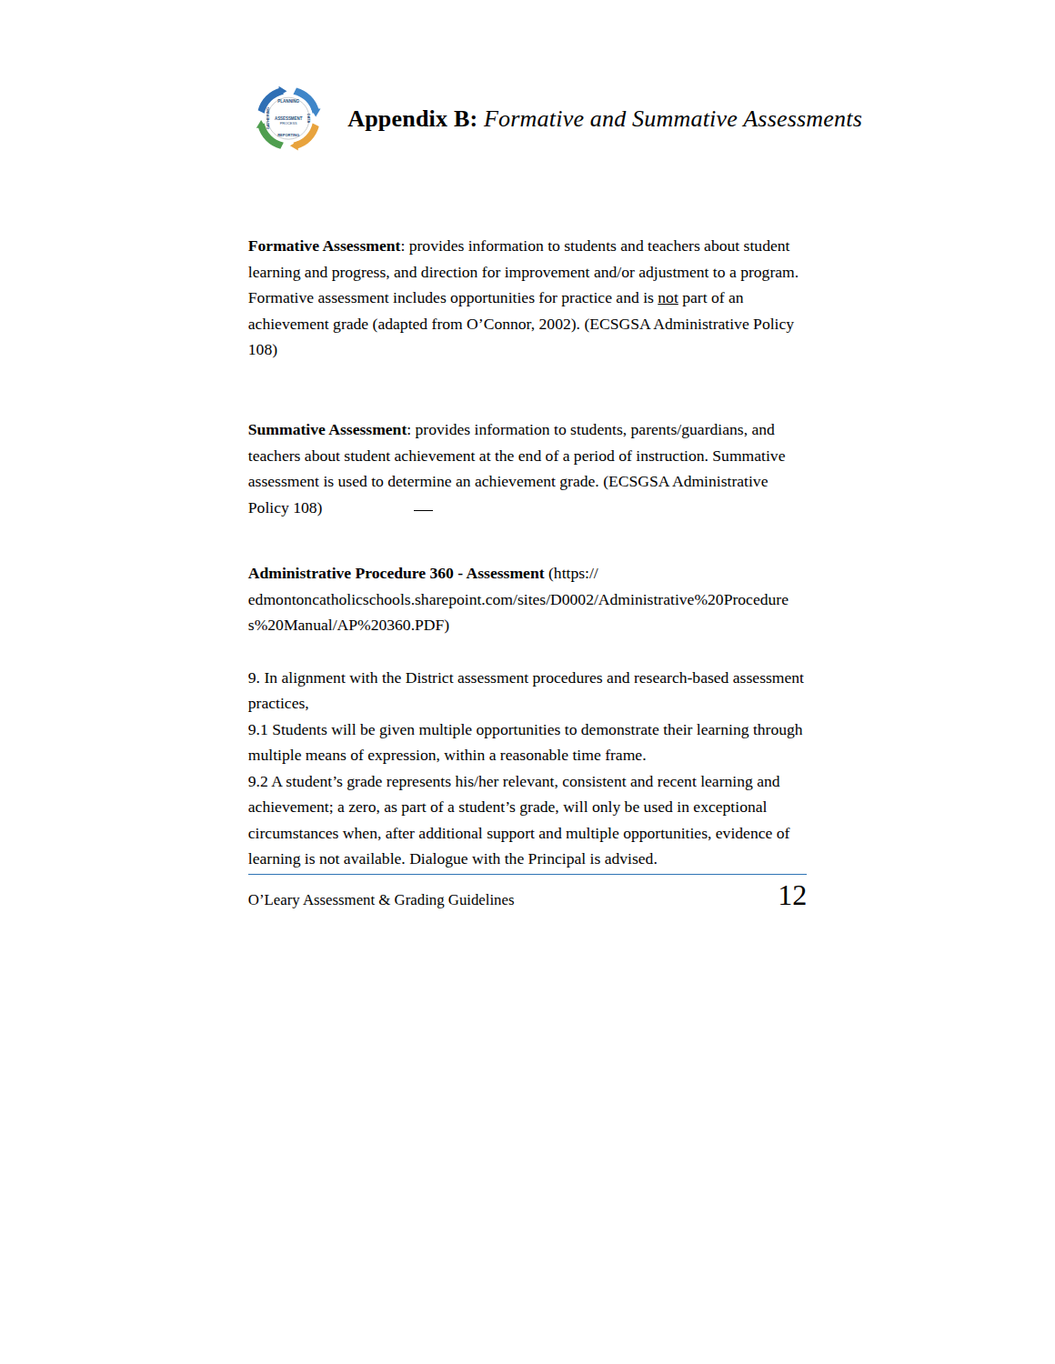PLANNING ASSESSMENT PROCESS REPORTING GATHERING DATA
Appendix B: Formative and Summative Assessments
Formative Assessment: provides information to students and teachers about student learning and progress, and direction for improvement and/or adjustment to a program. Formative assessment includes opportunities for practice and is not part of an achievement grade (adapted from O’Connor, 2002). (ECSGSA Administrative Policy 108)
Summative Assessment: provides information to students, parents/guardians, and teachers about student achievement at the end of a period of instruction. Summative assessment is used to determine an achievement grade. (ECSGSA Administrative Policy 108)
Administrative Procedure 360 - Assessment (https://
edmontoncatholicschools.sharepoint.com/sites/D0002/Administrative%20Procedures%20Manual/AP%20360.PDF)
9. In alignment with the District assessment procedures and research-based assessment practices,
9.1 Students will be given multiple opportunities to demonstrate their learning through multiple means of expression, within a reasonable time frame.
9.2 A student’s grade represents his/her relevant, consistent and recent learning and achievement; a zero, as part of a student’s grade, will only be used in exceptional circumstances when, after additional support and multiple opportunities, evidence of learning is not available. Dialogue with the Principal is advised.
O’Leary Assessment & Grading Guidelines
12